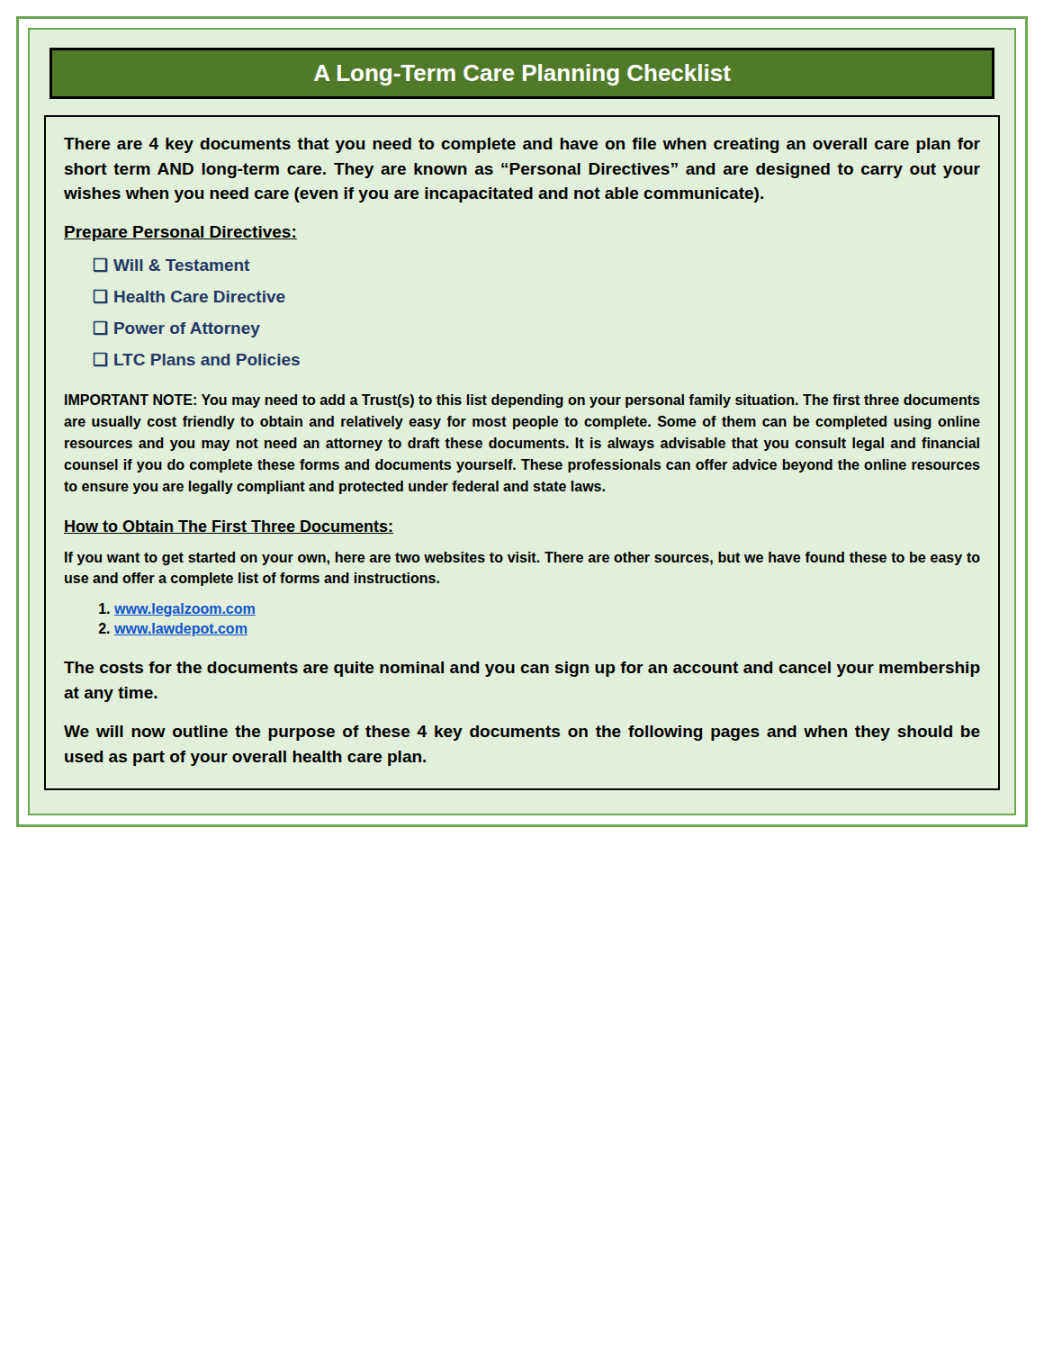A Long-Term Care Planning Checklist
There are 4 key documents that you need to complete and have on file when creating an overall care plan for short term AND long-term care. They are known as “Personal Directives” and are designed to carry out your wishes when you need care (even if you are incapacitated and not able communicate).
Prepare Personal Directives:
Will & Testament
Health Care Directive
Power of Attorney
LTC Plans and Policies
IMPORTANT NOTE: You may need to add a Trust(s) to this list depending on your personal family situation. The first three documents are usually cost friendly to obtain and relatively easy for most people to complete. Some of them can be completed using online resources and you may not need an attorney to draft these documents. It is always advisable that you consult legal and financial counsel if you do complete these forms and documents yourself. These professionals can offer advice beyond the online resources to ensure you are legally compliant and protected under federal and state laws.
How to Obtain The First Three Documents:
If you want to get started on your own, here are two websites to visit. There are other sources, but we have found these to be easy to use and offer a complete list of forms and instructions.
www.legalzoom.com
www.lawdepot.com
The costs for the documents are quite nominal and you can sign up for an account and cancel your membership at any time.
We will now outline the purpose of these 4 key documents on the following pages and when they should be used as part of your overall health care plan.